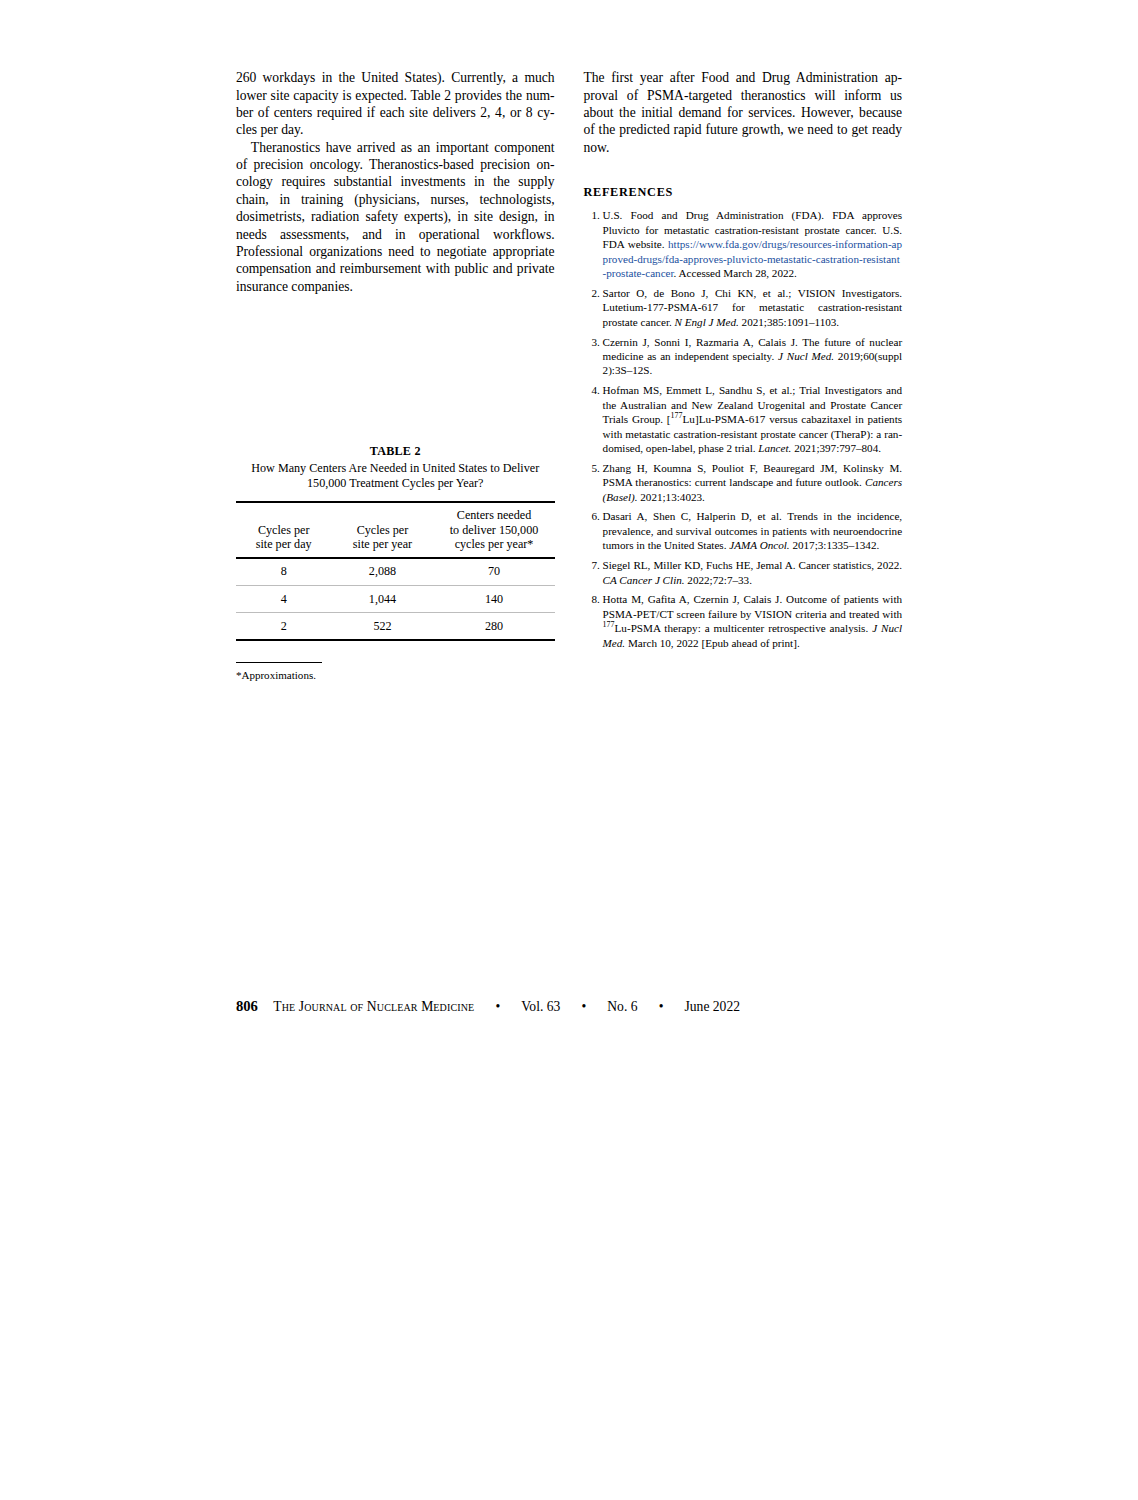260 workdays in the United States). Currently, a much lower site capacity is expected. Table 2 provides the number of centers required if each site delivers 2, 4, or 8 cycles per day.
Theranostics have arrived as an important component of precision oncology. Theranostics-based precision oncology requires substantial investments in the supply chain, in training (physicians, nurses, technologists, dosimetrists, radiation safety experts), in site design, in needs assessments, and in operational workflows. Professional organizations need to negotiate appropriate compensation and reimbursement with public and private insurance companies.
TABLE 2 How Many Centers Are Needed in United States to Deliver 150,000 Treatment Cycles per Year?
| Cycles per site per day | Cycles per site per year | Centers needed to deliver 150,000 cycles per year* |
| --- | --- | --- |
| 8 | 2,088 | 70 |
| 4 | 1,044 | 140 |
| 2 | 522 | 280 |
*Approximations.
The first year after Food and Drug Administration approval of PSMA-targeted theranostics will inform us about the initial demand for services. However, because of the predicted rapid future growth, we need to get ready now.
REFERENCES
U.S. Food and Drug Administration (FDA). FDA approves Pluvicto for metastatic castration-resistant prostate cancer. U.S. FDA website. https://www.fda.gov/drugs/resources-information-approved-drugs/fda-approves-pluvicto-metastatic-castration-resistant-prostate-cancer. Accessed March 28, 2022.
Sartor O, de Bono J, Chi KN, et al.; VISION Investigators. Lutetium-177-PSMA-617 for metastatic castration-resistant prostate cancer. N Engl J Med. 2021;385:1091–1103.
Czernin J, Sonni I, Razmaria A, Calais J. The future of nuclear medicine as an independent specialty. J Nucl Med. 2019;60(suppl 2):3S–12S.
Hofman MS, Emmett L, Sandhu S, et al.; Trial Investigators and the Australian and New Zealand Urogenital and Prostate Cancer Trials Group. [177Lu]Lu-PSMA-617 versus cabazitaxel in patients with metastatic castration-resistant prostate cancer (TheraP): a randomised, open-label, phase 2 trial. Lancet. 2021;397:797–804.
Zhang H, Koumna S, Pouliot F, Beauregard JM, Kolinsky M. PSMA theranostics: current landscape and future outlook. Cancers (Basel). 2021;13:4023.
Dasari A, Shen C, Halperin D, et al. Trends in the incidence, prevalence, and survival outcomes in patients with neuroendocrine tumors in the United States. JAMA Oncol. 2017;3:1335–1342.
Siegel RL, Miller KD, Fuchs HE, Jemal A. Cancer statistics, 2022. CA Cancer J Clin. 2022;72:7–33.
Hotta M, Gafita A, Czernin J, Calais J. Outcome of patients with PSMA-PET/CT screen failure by VISION criteria and treated with 177Lu-PSMA therapy: a multicenter retrospective analysis. J Nucl Med. March 10, 2022 [Epub ahead of print].
806 The Journal of Nuclear Medicine • Vol. 63 • No. 6 • June 2022